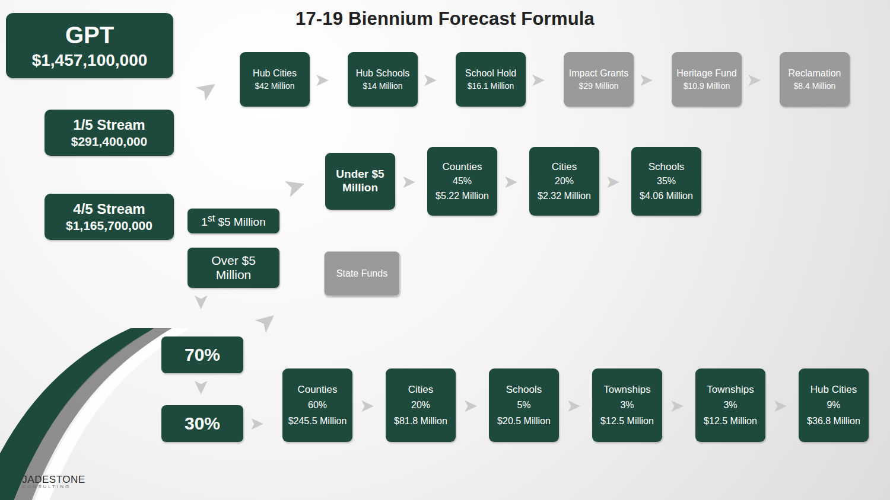17-19 Biennium Forecast Formula
GPT
$1,457,100,000
1/5 Stream
$291,400,000
4/5 Stream
$1,165,700,000
Hub Cities
$42 Million
Hub Schools
$14 Million
School Hold
$16.1 Million
Impact Grants
$29 Million
Heritage Fund
$10.9 Million
Reclamation
$8.4 Million
➤
➤
➤
➤
➤
➤
1st $5 Million
Under $5
Million
Counties
45%
$5.22 Million
Cities
20%
$2.32 Million
Schools
35%
$4.06 Million
➤
➤
➤
➤
Over $5
Million
State Funds
➤
70%
30%
➤
➤
➤
Counties
60%
$245.5 Million
Cities
20%
$81.8 Million
Schools
5%
$20.5 Million
Townships
3%
$12.5 Million
Townships
3%
$12.5 Million
Hub Cities
9%
$36.8 Million
➤
➤
➤
➤
➤
JJ
JADESTONE
CONSULTING